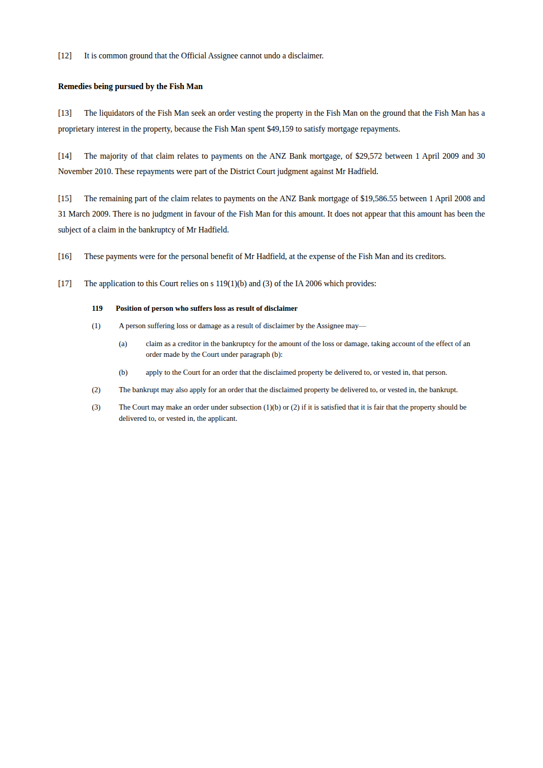[12] It is common ground that the Official Assignee cannot undo a disclaimer.
Remedies being pursued by the Fish Man
[13] The liquidators of the Fish Man seek an order vesting the property in the Fish Man on the ground that the Fish Man has a proprietary interest in the property, because the Fish Man spent $49,159 to satisfy mortgage repayments.
[14] The majority of that claim relates to payments on the ANZ Bank mortgage, of $29,572 between 1 April 2009 and 30 November 2010. These repayments were part of the District Court judgment against Mr Hadfield.
[15] The remaining part of the claim relates to payments on the ANZ Bank mortgage of $19,586.55 between 1 April 2008 and 31 March 2009. There is no judgment in favour of the Fish Man for this amount. It does not appear that this amount has been the subject of a claim in the bankruptcy of Mr Hadfield.
[16] These payments were for the personal benefit of Mr Hadfield, at the expense of the Fish Man and its creditors.
[17] The application to this Court relies on s 119(1)(b) and (3) of the IA 2006 which provides:
119 Position of person who suffers loss as result of disclaimer
(1)
A person suffering loss or damage as a result of disclaimer by the Assignee may—
(a)
claim as a creditor in the bankruptcy for the amount of the loss or damage, taking account of the effect of an order made by the Court under paragraph (b):
(b)
apply to the Court for an order that the disclaimed property be delivered to, or vested in, that person.
(2)
The bankrupt may also apply for an order that the disclaimed property be delivered to, or vested in, the bankrupt.
(3)
The Court may make an order under subsection (1)(b) or (2) if it is satisfied that it is fair that the property should be delivered to, or vested in, the applicant.